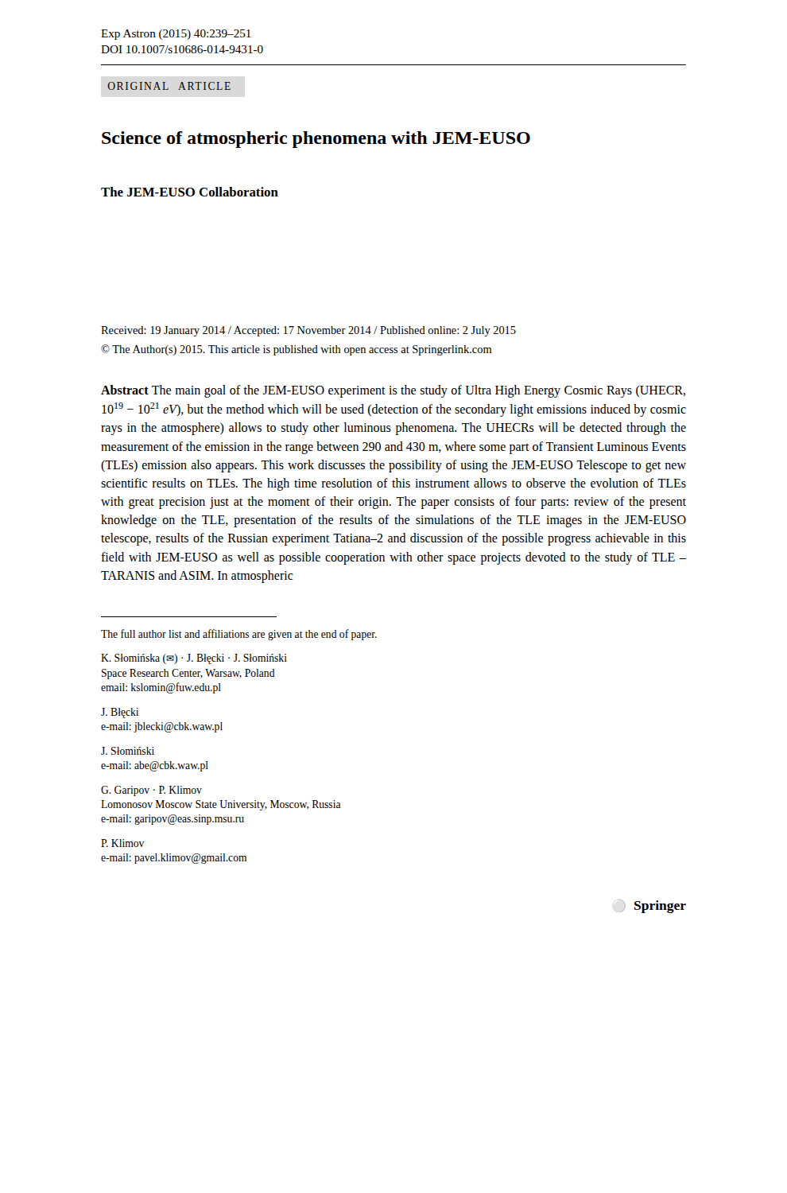Exp Astron (2015) 40:239–251
DOI 10.1007/s10686-014-9431-0
ORIGINAL ARTICLE
Science of atmospheric phenomena with JEM-EUSO
The JEM-EUSO Collaboration
Received: 19 January 2014 / Accepted: 17 November 2014 / Published online: 2 July 2015
© The Author(s) 2015. This article is published with open access at Springerlink.com
Abstract The main goal of the JEM-EUSO experiment is the study of Ultra High Energy Cosmic Rays (UHECR, 1019 − 1021 eV), but the method which will be used (detection of the secondary light emissions induced by cosmic rays in the atmosphere) allows to study other luminous phenomena. The UHECRs will be detected through the measurement of the emission in the range between 290 and 430 m, where some part of Transient Luminous Events (TLEs) emission also appears. This work discusses the possibility of using the JEM-EUSO Telescope to get new scientific results on TLEs. The high time resolution of this instrument allows to observe the evolution of TLEs with great precision just at the moment of their origin. The paper consists of four parts: review of the present knowledge on the TLE, presentation of the results of the simulations of the TLE images in the JEM-EUSO telescope, results of the Russian experiment Tatiana–2 and discussion of the possible progress achievable in this field with JEM-EUSO as well as possible cooperation with other space projects devoted to the study of TLE – TARANIS and ASIM. In atmospheric
The full author list and affiliations are given at the end of paper.
K. Słomińska (✉) · J. Błęcki · J. Słomiński
Space Research Center, Warsaw, Poland
email: kslomin@fuw.edu.pl
J. Błęcki
e-mail: jblecki@cbk.waw.pl
J. Słomiński
e-mail: abe@cbk.waw.pl
G. Garipov · P. Klimov
Lomonosov Moscow State University, Moscow, Russia
e-mail: garipov@eas.sinp.msu.ru
P. Klimov
e-mail: pavel.klimov@gmail.com
⚪Springer